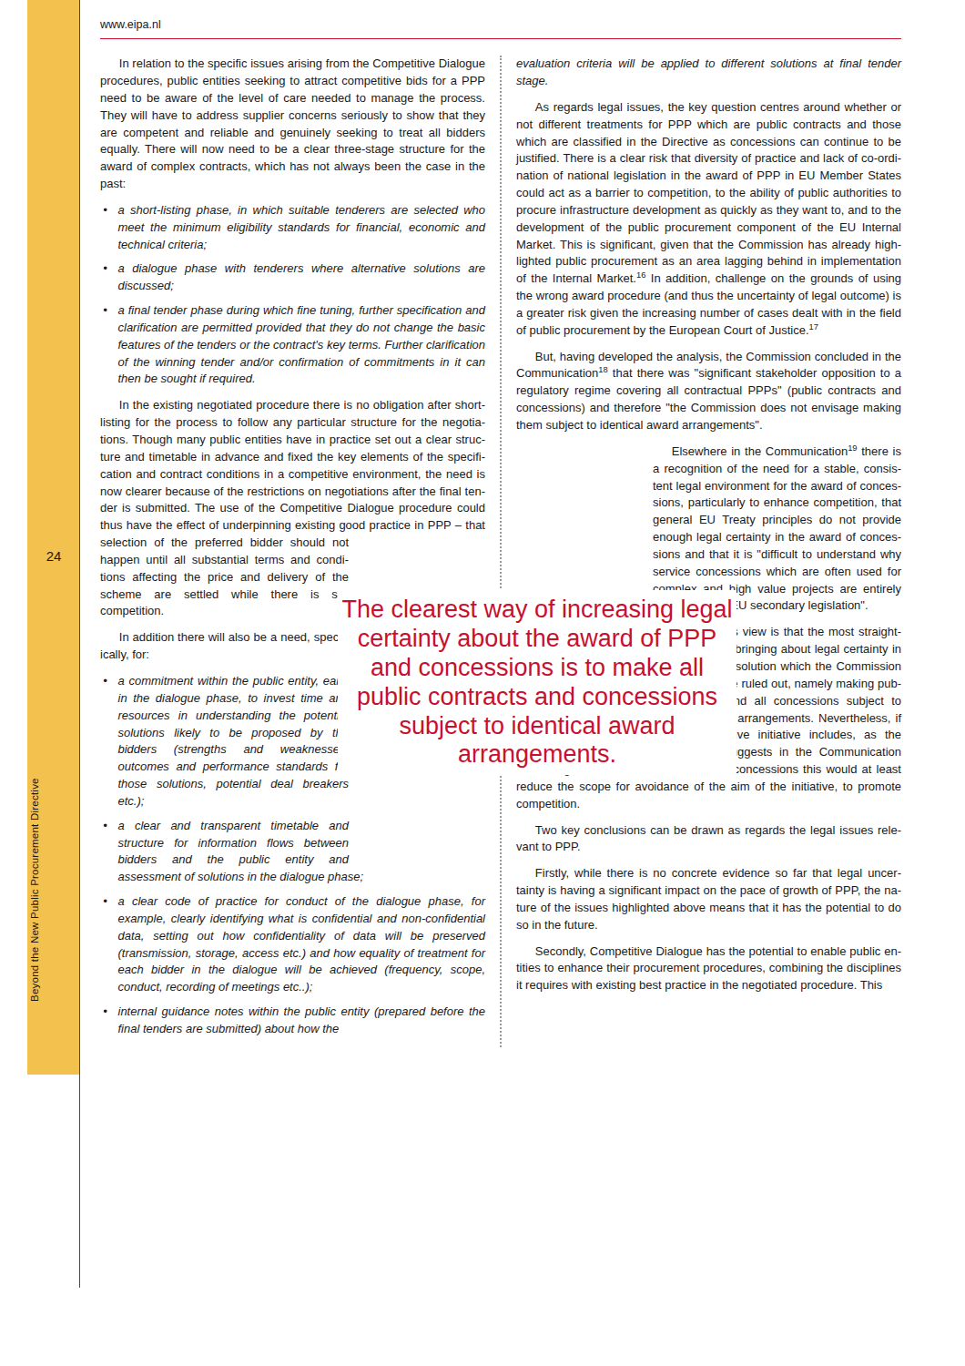Beyond the New Public Procurement Directive
24
www.eipa.nl
The clearest way of increasing legal certainty about the award of PPP and concessions is to make all public contracts and concessions subject to identical award arrangements.
In relation to the specific issues arising from the Competitive Dialogue procedures, public entities seeking to attract competitive bids for a PPP need to be aware of the level of care needed to manage the process. They will have to address supplier concerns seriously to show that they are competent and reliable and genuinely seeking to treat all bidders equally. There will now need to be a clear three-stage structure for the award of complex contracts, which has not always been the case in the past:
a short-listing phase, in which suitable tenderers are selected who meet the minimum eligibility standards for financial, economic and technical criteria;
a dialogue phase with tenderers where alternative solutions are discussed;
a final tender phase during which fine tuning, further specification and clarification are permitted provided that they do not change the basic features of the tenders or the contract's key terms. Further clarification of the winning tender and/or confirmation of commitments in it can then be sought if required.
In the existing negotiated procedure there is no obligation after short-listing for the process to follow any particular structure for the negotiations. Though many public entities have in practice set out a clear structure and timetable in advance and fixed the key elements of the specification and contract conditions in a competitive environment, the need is now clearer because of the restrictions on negotiations after the final tender is submitted. The use of the Competitive Dialogue procedure could thus have the effect of underpinning existing good practice in PPP – that selection of the preferred bidder should not happen until all substantial terms and conditions affecting the price and delivery of the scheme are settled while there is still competition.
In addition there will also be a need, specifically, for:
a commitment within the public entity, early in the dialogue phase, to invest time and resources in understanding the potential solutions likely to be proposed by the bidders (strengths and weaknesses, outcomes and performance standards for those solutions, potential deal breakers etc.);
a clear and transparent timetable and structure for information flows between bidders and the public entity and assessment of solutions in the dialogue phase;
a clear code of practice for conduct of the dialogue phase, for example, clearly identifying what is confidential and non-confidential data, setting out how confidentiality of data will be preserved (transmission, storage, access etc.) and how equality of treatment for each bidder in the dialogue will be achieved (frequency, scope, conduct, recording of meetings etc..);
internal guidance notes within the public entity (prepared before the final tenders are submitted) about how the
evaluation criteria will be applied to different solutions at final tender stage.
As regards legal issues, the key question centres around whether or not different treatments for PPP which are public contracts and those which are classified in the Directive as concessions can continue to be justified. There is a clear risk that diversity of practice and lack of co-ordination of national legislation in the award of PPP in EU Member States could act as a barrier to competition, to the ability of public authorities to procure infrastructure development as quickly as they want to, and to the development of the public procurement component of the EU Internal Market. This is significant, given that the Commission has already highlighted public procurement as an area lagging behind in implementation of the Internal Market.16 In addition, challenge on the grounds of using the wrong award procedure (and thus the uncertainty of legal outcome) is a greater risk given the increasing number of cases dealt with in the field of public procurement by the European Court of Justice.17
But, having developed the analysis, the Commission concluded in the Communication18 that there was "significant stakeholder opposition to a regulatory regime covering all contractual PPPs" (public contracts and concessions) and therefore "the Commission does not envisage making them subject to identical award arrangements".
Elsewhere in the Communication19 there is a recognition of the need for a stable, consistent legal environment for the award of concessions, particularly to enhance competition, that general EU Treaty principles do not provide enough legal certainty in the award of concessions and that it is "difficult to understand why service concessions which are often used for complex and high value projects are entirely excluded from EU secondary legislation".
The author's view is that the most straightforward way of bringing about legal certainty in this field is the solution which the Commission appears to have ruled out, namely making public contracts and all concessions subject to identical award arrangements. Nevertheless, if a new legislative initiative includes, as the Commission suggests in the Communication that it might,20 both works and services concessions this would at least reduce the scope for avoidance of the aim of the initiative, to promote competition.
Two key conclusions can be drawn as regards the legal issues relevant to PPP.
Firstly, while there is no concrete evidence so far that legal uncertainty is having a significant impact on the pace of growth of PPP, the nature of the issues highlighted above means that it has the potential to do so in the future.
Secondly, Competitive Dialogue has the potential to enable public entities to enhance their procurement procedures, combining the disciplines it requires with existing best practice in the negotiated procedure. This